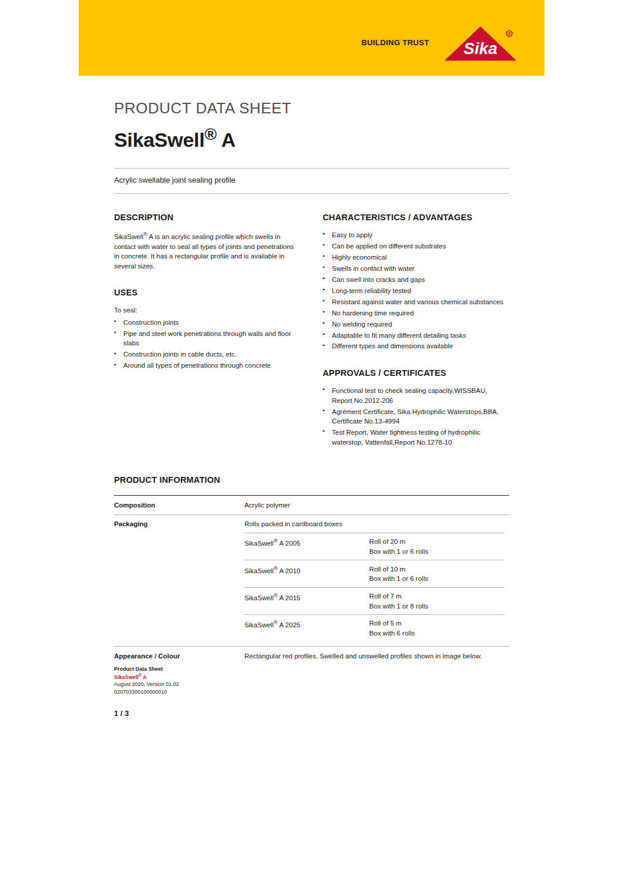Building Trust
Sika R
Product Data Sheet
SikaSwell® A
Acrylic swellable joint sealing profile
Description
SikaSwell® A is an acrylic sealing profile which swells in contact with water to seal all types of joints and penetrations in concrete. It has a rectangular profile and is available in several sizes.
Uses
To seal:
Construction joints
Pipe and steel work penetrations through walls and floor slabs
Construction joints in cable ducts, etc.
Around all types of penetrations through concrete
Characteristics / Advantages
Easy to apply
Can be applied on different substrates
Highly economical
Swells in contact with water
Can swell into cracks and gaps
Long-term reliability tested
Resistant against water and various chemical substances
No hardening time required
No welding required
Adaptable to fit many different detailing tasks
Different types and dimensions available
Approvals / Certificates
Functional test to check sealing capacity,WISSBAU, Report No.2012-206
Agrément Certificate, Sika Hydrophilic Waterstops,BBA, Certificate No.13-4994
Test Report, Water tightness testing of hydrophilic waterstop, Vattenfall,Report No.1278-10
Product Information
| Composition | Acrylic polymer |
| Packaging | Rolls packed in cardboard boxes / SikaSwell ® A 2005 / Roll of 20 m Box with 1 or 6 rolls / / SikaSwell ® A 2010 / Roll of 10 m Box with 1 or 6 rolls / / SikaSwell ® A 2015 / Roll of 7 m Box with 1 or 8 rolls / / SikaSwell ® A 2025 / Roll of 5 m Box with 6 rolls / |
| Appearance / Colour | Rectangular red profiles. Swelled and unswelled profiles shown in image below. |
Product Data Sheet
SikaSwell® A
August 2020, Version 01.02
020703300100000010
1 / 3